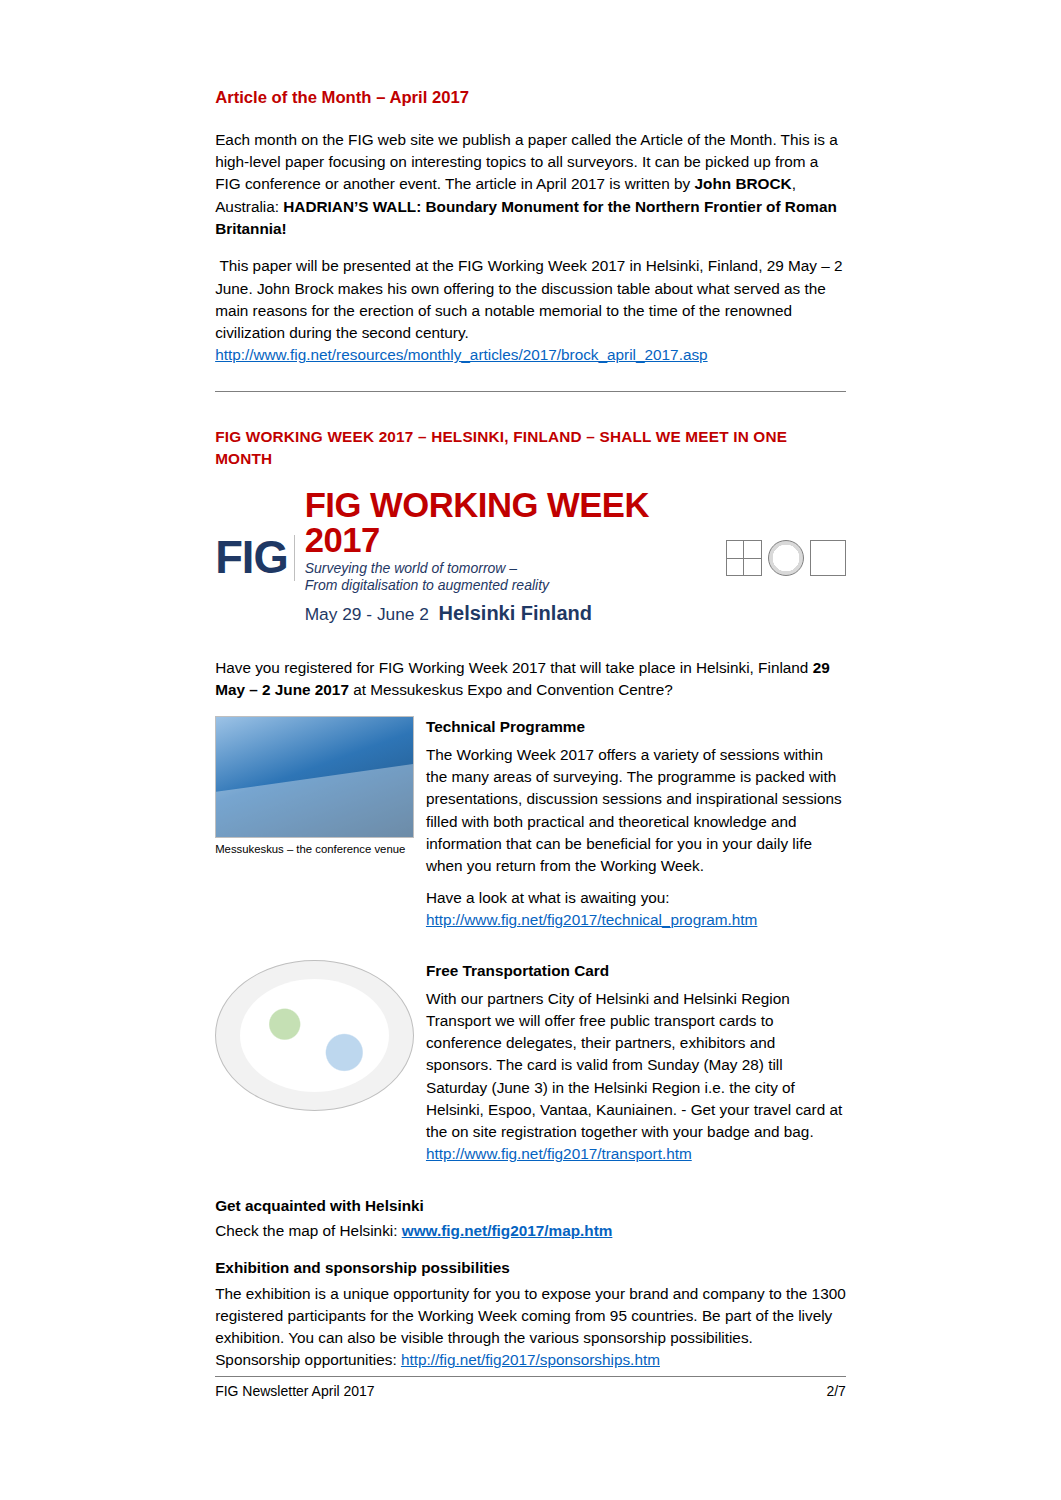Article of the Month – April 2017
Each month on the FIG web site we publish a paper called the Article of the Month. This is a high-level paper focusing on interesting topics to all surveyors. It can be picked up from a FIG conference or another event. The article in April 2017 is written by John BROCK, Australia: HADRIAN’S WALL: Boundary Monument for the Northern Frontier of Roman Britannia!
This paper will be presented at the FIG Working Week 2017 in Helsinki, Finland, 29 May – 2 June. John Brock makes his own offering to the discussion table about what served as the main reasons for the erection of such a notable memorial to the time of the renowned civilization during the second century.
http://www.fig.net/resources/monthly_articles/2017/brock_april_2017.asp
FIG WORKING WEEK 2017 – HELSINKI, FINLAND – SHALL WE MEET IN ONE MONTH
FIG
FIG WORKING WEEK 2017
Surveying the world of tomorrow –
From digitalisation to augmented reality
May 29 - June 2 Helsinki Finland
Have you registered for FIG Working Week 2017 that will take place in Helsinki, Finland 29 May – 2 June 2017 at Messukeskus Expo and Convention Centre?
Messukeskus – the conference venue
Technical Programme
The Working Week 2017 offers a variety of sessions within the many areas of surveying. The programme is packed with presentations, discussion sessions and inspirational sessions filled with both practical and theoretical knowledge and information that can be beneficial for you in your daily life when you return from the Working Week.
Have a look at what is awaiting you:
http://www.fig.net/fig2017/technical_program.htm
Free Transportation Card
With our partners City of Helsinki and Helsinki Region Transport we will offer free public transport cards to conference delegates, their partners, exhibitors and sponsors. The card is valid from Sunday (May 28) till Saturday (June 3) in the Helsinki Region i.e. the city of Helsinki, Espoo, Vantaa, Kauniainen. - Get your travel card at the on site registration together with your badge and bag.
http://www.fig.net/fig2017/transport.htm
Get acquainted with Helsinki
Check the map of Helsinki: www.fig.net/fig2017/map.htm
Exhibition and sponsorship possibilities
The exhibition is a unique opportunity for you to expose your brand and company to the 1300 registered participants for the Working Week coming from 95 countries. Be part of the lively exhibition. You can also be visible through the various sponsorship possibilities.
Sponsorship opportunities: http://fig.net/fig2017/sponsorships.htm
FIG Newsletter April 2017 2/7